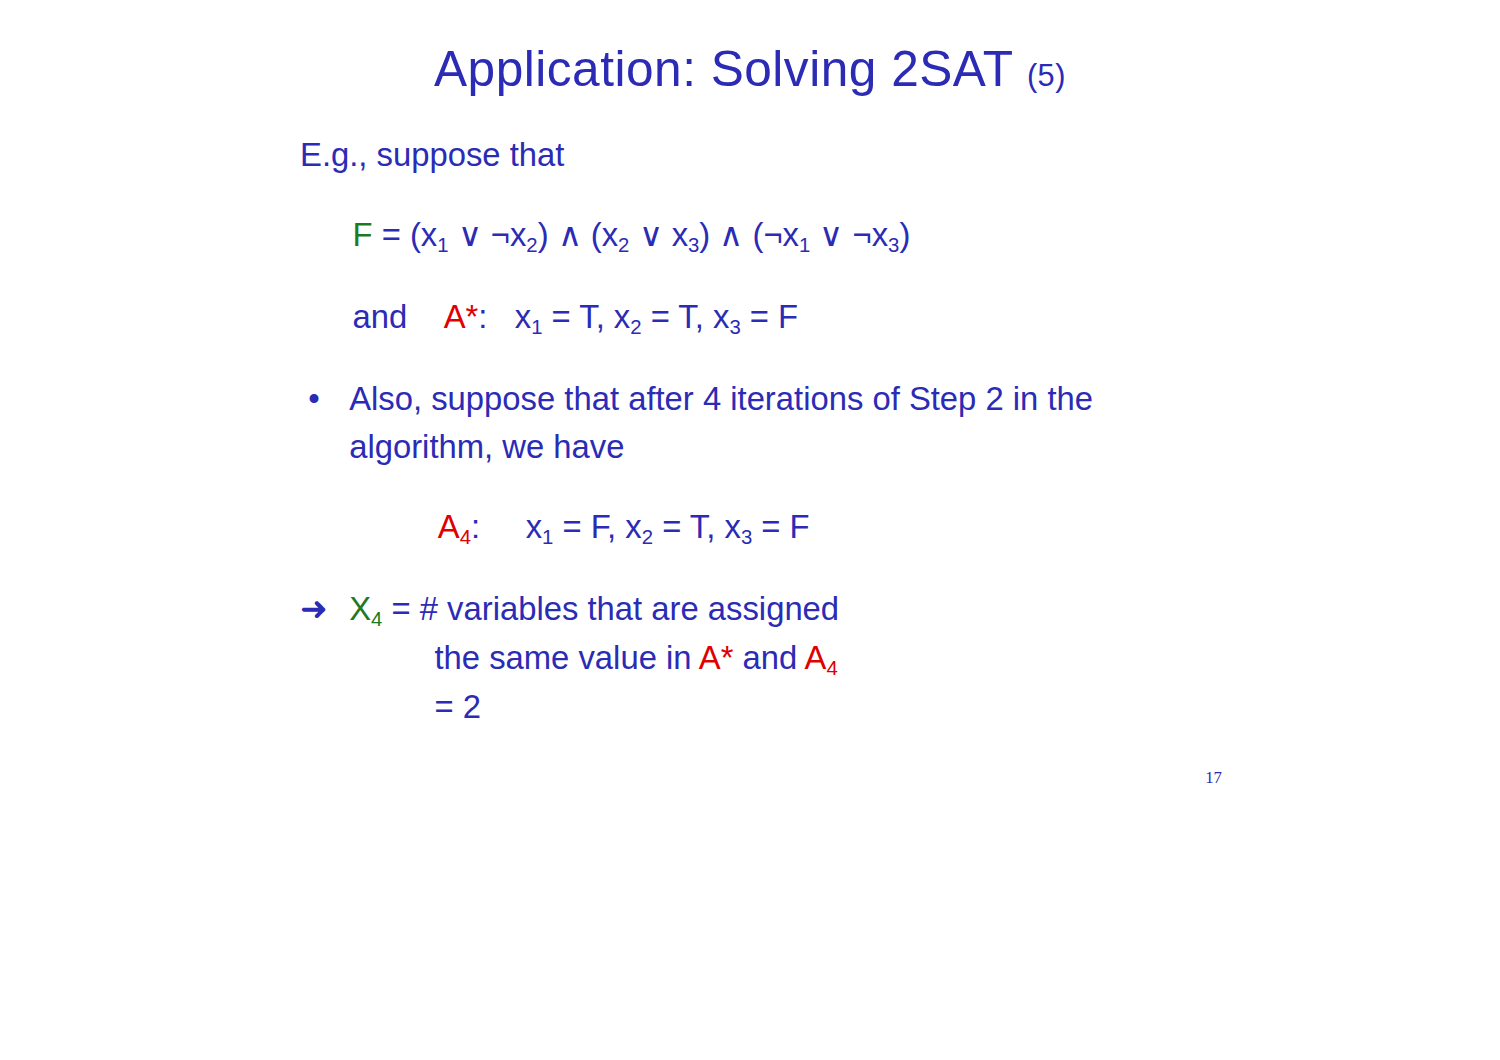Application: Solving 2SAT (5)
E.g., suppose that
F = (x1 ∨ ¬x2) ∧ (x2 ∨ x3) ∧ (¬x1 ∨ ¬x3)
and A*: x1 = T, x2 = T, x3 = F
Also, suppose that after 4 iterations of Step 2 in the algorithm, we have
A4: x1 = F, x2 = T, x3 = F
X4 = # variables that are assigned
the same value in A* and A4
= 2
17